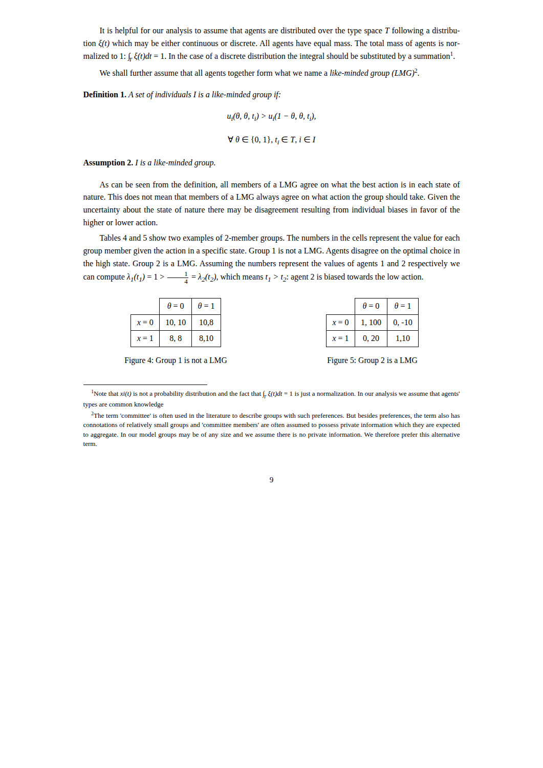It is helpful for our analysis to assume that agents are distributed over the type space T following a distribution ξ(t) which may be either continuous or discrete. All agents have equal mass. The total mass of agents is normalized to 1: ∫T ξ(t)dt = 1. In the case of a discrete distribution the integral should be substituted by a summation1.
We shall further assume that all agents together form what we name a like-minded group (LMG)2.
Definition 1. A set of individuals I is a like-minded group if:
ui(θ, θ, ti) > ui(1 − θ, θ, ti),
∀ θ ∈ {0, 1}, ti ∈ T, i ∈ I
Assumption 2. I is a like-minded group.
As can be seen from the definition, all members of a LMG agree on what the best action is in each state of nature. This does not mean that members of a LMG always agree on what action the group should take. Given the uncertainty about the state of nature there may be disagreement resulting from individual biases in favor of the higher or lower action.
Tables 4 and 5 show two examples of 2-member groups. The numbers in the cells represent the value for each group member given the action in a specific state. Group 1 is not a LMG. Agents disagree on the optimal choice in the high state. Group 2 is a LMG. Assuming the numbers represent the values of agents 1 and 2 respectively we can compute λ1(t1) = 1 > 14 = λ2(t2), which means t1 > t2: agent 2 is biased towards the low action.
| | θ = 0 | θ = 1 |
| x = 0 | 10, 10 | 10,8 |
| x = 1 | 8, 8 | 8,10 |
Figure 4: Group 1 is not a LMG
| | θ = 0 | θ = 1 |
| x = 0 | 1, 100 | 0, -10 |
| x = 1 | 0, 20 | 1,10 |
Figure 5: Group 2 is a LMG
1Note that xi(t) is not a probability distribution and the fact that ∫T ξ(t)dt = 1 is just a normalization. In our analysis we assume that agents' types are common knowledge
2The term 'committee' is often used in the literature to describe groups with such preferences. But besides preferences, the term also has connotations of relatively small groups and 'committee members' are often assumed to possess private information which they are expected to aggregate. In our model groups may be of any size and we assume there is no private information. We therefore prefer this alternative term.
9